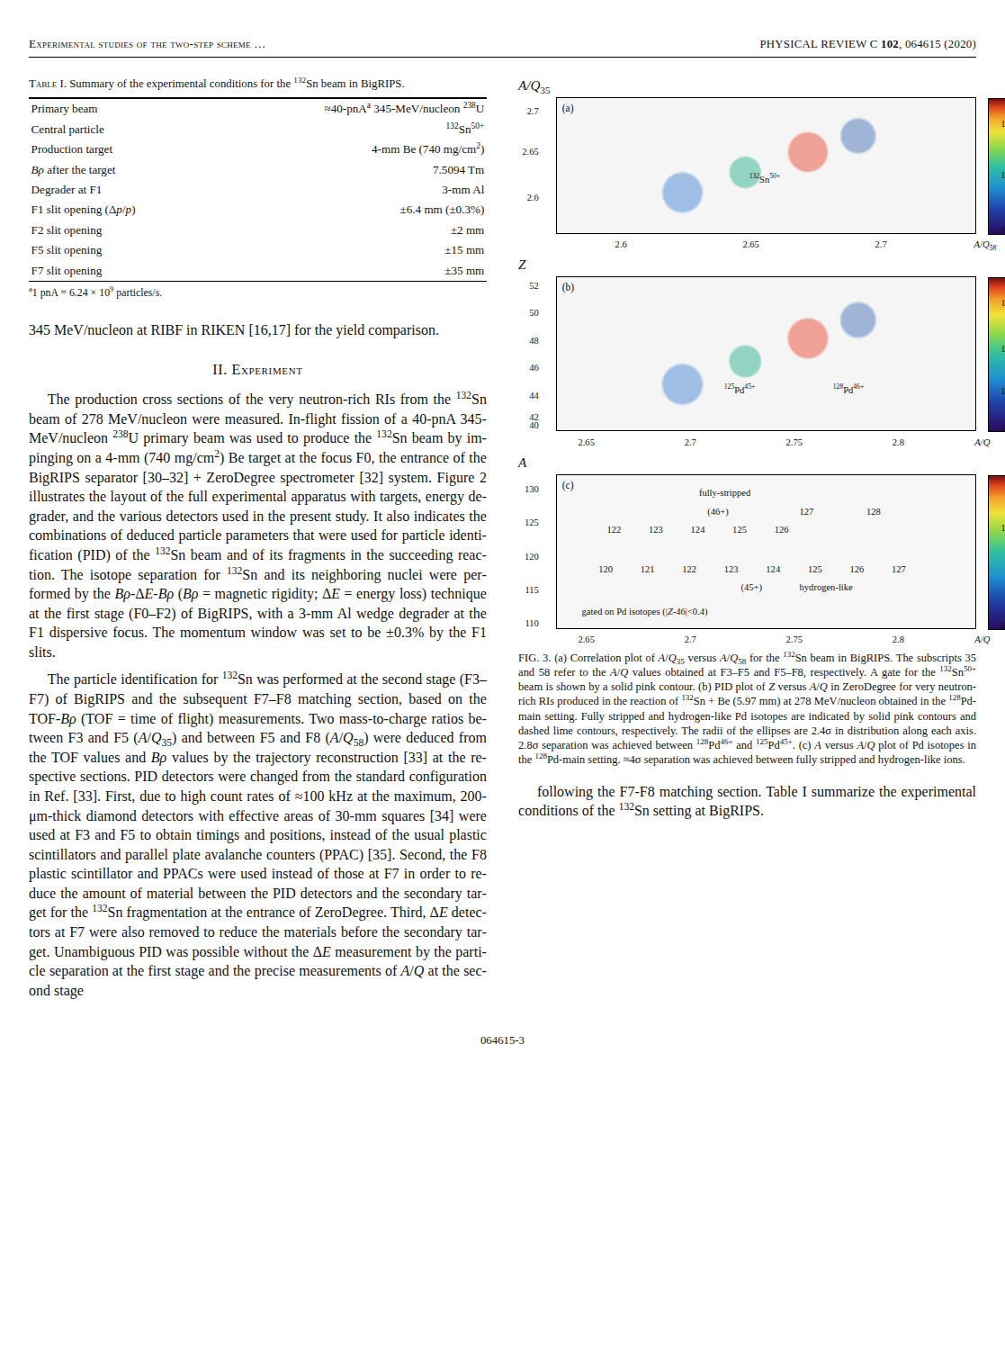Experimental studies of the two-step scheme …
PHYSICAL REVIEW C 102, 064615 (2020)
Table I. Summary of the experimental conditions for the 132Sn beam in BigRIPS.
| Primary beam | ≈40-pnA a 345-MeV/nucleon 238 U |
| Central particle | 132 Sn 50+ |
| Production target | 4-mm Be (740 mg/cm 2 ) |
| Bρ after the target | 7.5094 Tm |
| Degrader at F1 | 3-mm Al |
| F1 slit opening (Δ p / p ) | ±6.4 mm (±0.3%) |
| F2 slit opening | ±2 mm |
| F5 slit opening | ±15 mm |
| F7 slit opening | ±35 mm |
a1 pnA = 6.24 × 109 particles/s.
345 MeV/nucleon at RIBF in RIKEN [16,17] for the yield comparison.
II. Experiment
The production cross sections of the very neutron-rich RIs from the 132Sn beam of 278 MeV/nucleon were measured. In-flight fission of a 40-pnA 345-MeV/nucleon 238U primary beam was used to produce the 132Sn beam by impinging on a 4-mm (740 mg/cm2) Be target at the focus F0, the entrance of the BigRIPS separator [30–32] + ZeroDegree spectrometer [32] system. Figure 2 illustrates the layout of the full experimental apparatus with targets, energy degrader, and the various detectors used in the present study. It also indicates the combinations of deduced particle parameters that were used for particle identification (PID) of the 132Sn beam and of its fragments in the succeeding reaction. The isotope separation for 132Sn and its neighboring nuclei were performed by the Bρ-ΔE-Bρ (Bρ = magnetic rigidity; ΔE = energy loss) technique at the first stage (F0–F2) of BigRIPS, with a 3-mm Al wedge degrader at the F1 dispersive focus. The momentum window was set to be ±0.3% by the F1 slits.
The particle identification for 132Sn was performed at the second stage (F3–F7) of BigRIPS and the subsequent F7–F8 matching section, based on the TOF-Bρ (TOF = time of flight) measurements. Two mass-to-charge ratios between F3 and F5 (A/Q35) and between F5 and F8 (A/Q58) were deduced from the TOF values and Bρ values by the trajectory reconstruction [33] at the respective sections. PID detectors were changed from the standard configuration in Ref. [33]. First, due to high count rates of ≈100 kHz at the maximum, 200-μm-thick diamond detectors with effective areas of 30-mm squares [34] were used at F3 and F5 to obtain timings and positions, instead of the usual plastic scintillators and parallel plate avalanche counters (PPAC) [35]. Second, the F8 plastic scintillator and PPACs were used instead of those at F7 in order to reduce the amount of material between the PID detectors and the secondary target for the 132Sn fragmentation at the entrance of ZeroDegree. Third, ΔE detectors at F7 were also removed to reduce the materials before the secondary target. Unambiguous PID was possible without the ΔE measurement by the particle separation at the first stage and the precise measurements of A/Q at the second stage
A/Q35
2.7 2.65 2.6
(a) 132Sn50+
102 10 1
2.6 2.65 2.7 A/Q58
Z
52 50 48 46 44 42 40
(b) 125Pd45+ 128Pd46+
103 102 10 1
2.65 2.7 2.75 2.8 A/Q
A
130 125 120 115 110
(c) fully-stripped (46+) 127 128 122 123 124 125 126 120 121 122 123 124 125 126 127 (45+) hydrogen-like gated on Pd isotopes (|Z-46|<0.4)
10 1
2.65 2.7 2.75 2.8 A/Q
FIG. 3. (a) Correlation plot of A/Q35 versus A/Q58 for the 132Sn beam in BigRIPS. The subscripts 35 and 58 refer to the A/Q values obtained at F3–F5 and F5–F8, respectively. A gate for the 132Sn50+ beam is shown by a solid pink contour. (b) PID plot of Z versus A/Q in ZeroDegree for very neutron-rich RIs produced in the reaction of 132Sn + Be (5.97 mm) at 278 MeV/nucleon obtained in the 128Pd-main setting. Fully stripped and hydrogen-like Pd isotopes are indicated by solid pink contours and dashed lime contours, respectively. The radii of the ellipses are 2.4σ in distribution along each axis. 2.8σ separation was achieved between 128Pd46+ and 125Pd45+. (c) A versus A/Q plot of Pd isotopes in the 128Pd-main setting. ≈4σ separation was achieved between fully stripped and hydrogen-like ions.
following the F7-F8 matching section. Table I summarize the experimental conditions of the 132Sn setting at BigRIPS.
064615-3